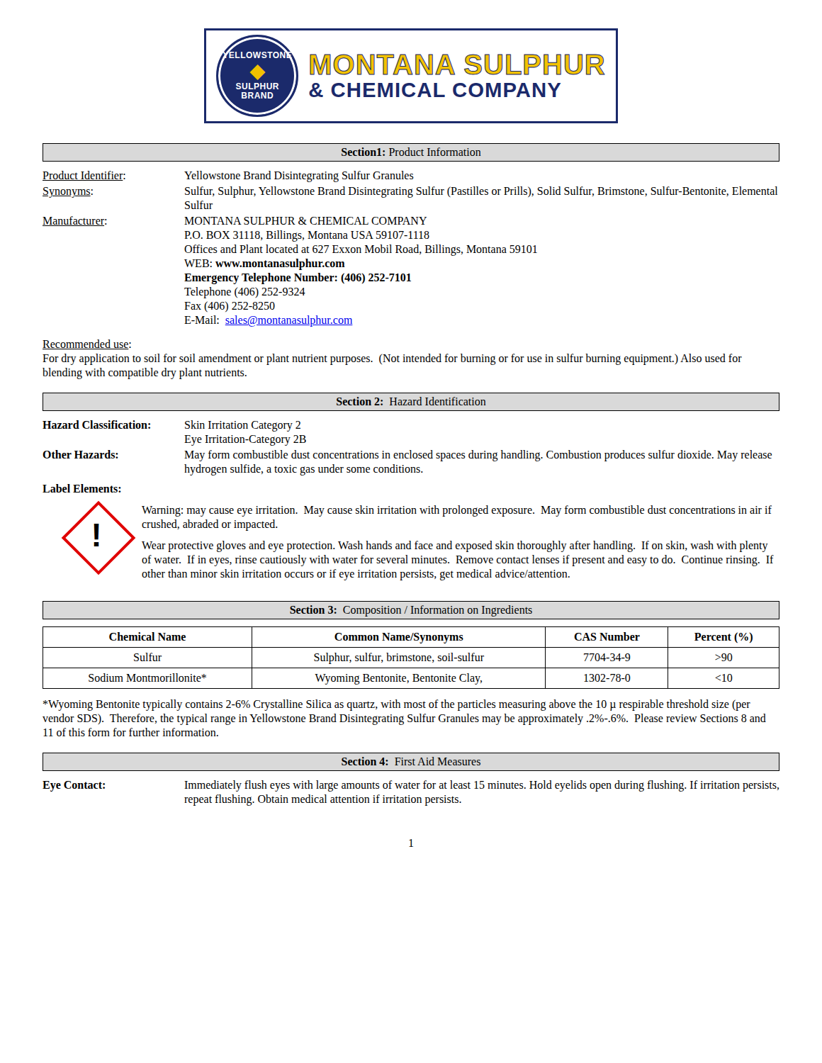YELLOWSTONE ◆ SULPHUR
BRAND
MONTANA SULPHUR
& CHEMICAL COMPANY
Section1: Product Information
| Product Identifier : | Yellowstone Brand Disintegrating Sulfur Granules |
| Synonyms : | Sulfur, Sulphur, Yellowstone Brand Disintegrating Sulfur (Pastilles or Prills), Solid Sulfur, Brimstone, Sulfur-Bentonite, Elemental Sulfur |
| Manufacturer : | MONTANA SULPHUR & CHEMICAL COMPANY P.O. BOX 31118, Billings, Montana USA 59107-1118 Offices and Plant located at 627 Exxon Mobil Road, Billings, Montana 59101 WEB: www.montanasulphur.com Emergency Telephone Number: (406) 252-7101 Telephone (406) 252-9324 Fax (406) 252-8250 E-Mail: sales@montanasulphur.com |
Recommended use:
For dry application to soil for soil amendment or plant nutrient purposes. (Not intended for burning or for use in sulfur burning equipment.) Also used for blending with compatible dry plant nutrients.
Section 2: Hazard Identification
| Hazard Classification: | Skin Irritation Category 2 Eye Irritation-Category 2B |
| Other Hazards: | May form combustible dust concentrations in enclosed spaces during handling. Combustion produces sulfur dioxide. May release hydrogen sulfide, a toxic gas under some conditions. |
Label Elements:
!
Warning: may cause eye irritation. May cause skin irritation with prolonged exposure. May form combustible dust concentrations in air if crushed, abraded or impacted.
Wear protective gloves and eye protection. Wash hands and face and exposed skin thoroughly after handling. If on skin, wash with plenty of water. If in eyes, rinse cautiously with water for several minutes. Remove contact lenses if present and easy to do. Continue rinsing. If other than minor skin irritation occurs or if eye irritation persists, get medical advice/attention.
Section 3: Composition / Information on Ingredients
| Chemical Name | Common Name/Synonyms | CAS Number | Percent (%) |
| --- | --- | --- | --- |
| Sulfur | Sulphur, sulfur, brimstone, soil-sulfur | 7704-34-9 | >90 |
| Sodium Montmorillonite* | Wyoming Bentonite, Bentonite Clay, | 1302-78-0 | <10 |
*Wyoming Bentonite typically contains 2-6% Crystalline Silica as quartz, with most of the particles measuring above the 10 µ respirable threshold size (per vendor SDS). Therefore, the typical range in Yellowstone Brand Disintegrating Sulfur Granules may be approximately .2%-.6%. Please review Sections 8 and 11 of this form for further information.
Section 4: First Aid Measures
| Eye Contact: | Immediately flush eyes with large amounts of water for at least 15 minutes. Hold eyelids open during flushing. If irritation persists, repeat flushing. Obtain medical attention if irritation persists. |
1